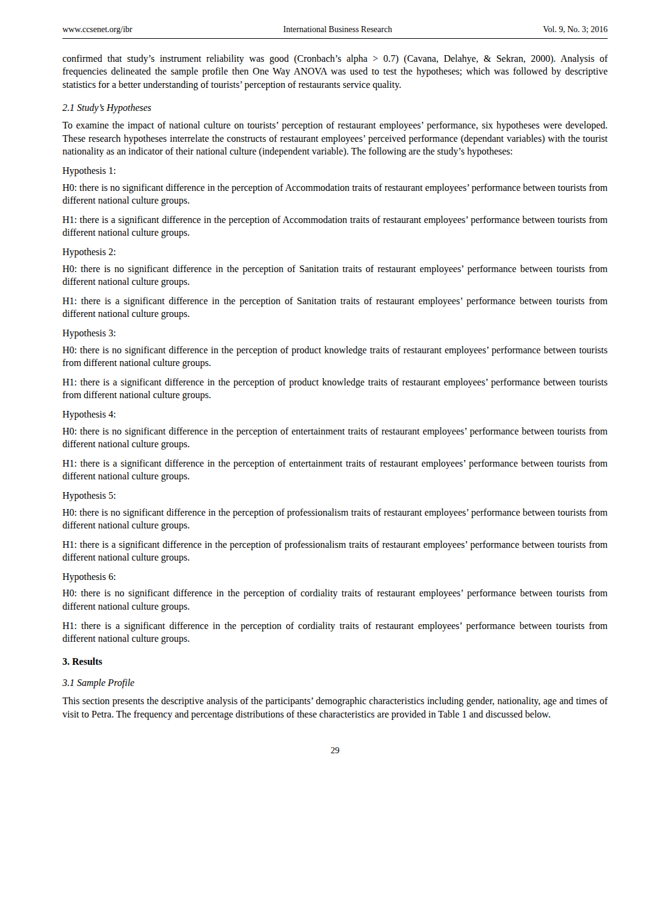www.ccsenet.org/ibr International Business Research Vol. 9, No. 3; 2016
confirmed that study’s instrument reliability was good (Cronbach’s alpha > 0.7) (Cavana, Delahye, & Sekran, 2000). Analysis of frequencies delineated the sample profile then One Way ANOVA was used to test the hypotheses; which was followed by descriptive statistics for a better understanding of tourists’ perception of restaurants service quality.
2.1 Study’s Hypotheses
To examine the impact of national culture on tourists’ perception of restaurant employees’ performance, six hypotheses were developed. These research hypotheses interrelate the constructs of restaurant employees’ perceived performance (dependant variables) with the tourist nationality as an indicator of their national culture (independent variable). The following are the study’s hypotheses:
Hypothesis 1:
H0: there is no significant difference in the perception of Accommodation traits of restaurant employees’ performance between tourists from different national culture groups.
H1: there is a significant difference in the perception of Accommodation traits of restaurant employees’ performance between tourists from different national culture groups.
Hypothesis 2:
H0: there is no significant difference in the perception of Sanitation traits of restaurant employees’ performance between tourists from different national culture groups.
H1: there is a significant difference in the perception of Sanitation traits of restaurant employees’ performance between tourists from different national culture groups.
Hypothesis 3:
H0: there is no significant difference in the perception of product knowledge traits of restaurant employees’ performance between tourists from different national culture groups.
H1: there is a significant difference in the perception of product knowledge traits of restaurant employees’ performance between tourists from different national culture groups.
Hypothesis 4:
H0: there is no significant difference in the perception of entertainment traits of restaurant employees’ performance between tourists from different national culture groups.
H1: there is a significant difference in the perception of entertainment traits of restaurant employees’ performance between tourists from different national culture groups.
Hypothesis 5:
H0: there is no significant difference in the perception of professionalism traits of restaurant employees’ performance between tourists from different national culture groups.
H1: there is a significant difference in the perception of professionalism traits of restaurant employees’ performance between tourists from different national culture groups.
Hypothesis 6:
H0: there is no significant difference in the perception of cordiality traits of restaurant employees’ performance between tourists from different national culture groups.
H1: there is a significant difference in the perception of cordiality traits of restaurant employees’ performance between tourists from different national culture groups.
3. Results
3.1 Sample Profile
This section presents the descriptive analysis of the participants’ demographic characteristics including gender, nationality, age and times of visit to Petra. The frequency and percentage distributions of these characteristics are provided in Table 1 and discussed below.
29